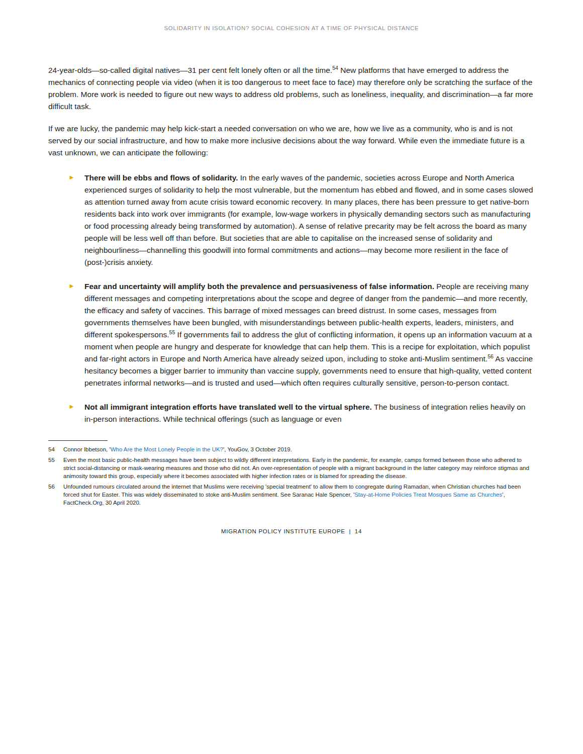Solidarity in Isolation? Social Cohesion at a Time of Physical Distance
24-year-olds—so-called digital natives—31 per cent felt lonely often or all the time.54 New platforms that have emerged to address the mechanics of connecting people via video (when it is too dangerous to meet face to face) may therefore only be scratching the surface of the problem. More work is needed to figure out new ways to address old problems, such as loneliness, inequality, and discrimination—a far more difficult task.
If we are lucky, the pandemic may help kick-start a needed conversation on who we are, how we live as a community, who is and is not served by our social infrastructure, and how to make more inclusive decisions about the way forward. While even the immediate future is a vast unknown, we can anticipate the following:
There will be ebbs and flows of solidarity. In the early waves of the pandemic, societies across Europe and North America experienced surges of solidarity to help the most vulnerable, but the momentum has ebbed and flowed, and in some cases slowed as attention turned away from acute crisis toward economic recovery. In many places, there has been pressure to get native-born residents back into work over immigrants (for example, low-wage workers in physically demanding sectors such as manufacturing or food processing already being transformed by automation). A sense of relative precarity may be felt across the board as many people will be less well off than before. But societies that are able to capitalise on the increased sense of solidarity and neighbourliness—channelling this goodwill into formal commitments and actions—may become more resilient in the face of (post-)crisis anxiety.
Fear and uncertainty will amplify both the prevalence and persuasiveness of false information. People are receiving many different messages and competing interpretations about the scope and degree of danger from the pandemic—and more recently, the efficacy and safety of vaccines. This barrage of mixed messages can breed distrust. In some cases, messages from governments themselves have been bungled, with misunderstandings between public-health experts, leaders, ministers, and different spokespersons.55 If governments fail to address the glut of conflicting information, it opens up an information vacuum at a moment when people are hungry and desperate for knowledge that can help them. This is a recipe for exploitation, which populist and far-right actors in Europe and North America have already seized upon, including to stoke anti-Muslim sentiment.56 As vaccine hesitancy becomes a bigger barrier to immunity than vaccine supply, governments need to ensure that high-quality, vetted content penetrates informal networks—and is trusted and used—which often requires culturally sensitive, person-to-person contact.
Not all immigrant integration efforts have translated well to the virtual sphere. The business of integration relies heavily on in-person interactions. While technical offerings (such as language or even
54
Connor Ibbetson, 'Who Are the Most Lonely People in the UK?', YouGov, 3 October 2019.
55
Even the most basic public-health messages have been subject to wildly different interpretations. Early in the pandemic, for example, camps formed between those who adhered to strict social-distancing or mask-wearing measures and those who did not. An over-representation of people with a migrant background in the latter category may reinforce stigmas and animosity toward this group, especially where it becomes associated with higher infection rates or is blamed for spreading the disease.
56
Unfounded rumours circulated around the internet that Muslims were receiving 'special treatment' to allow them to congregate during Ramadan, when Christian churches had been forced shut for Easter. This was widely disseminated to stoke anti-Muslim sentiment. See Saranac Hale Spencer, 'Stay-at-Home Policies Treat Mosques Same as Churches', FactCheck.Org, 30 April 2020.
Migration Policy Institute Europe | 14